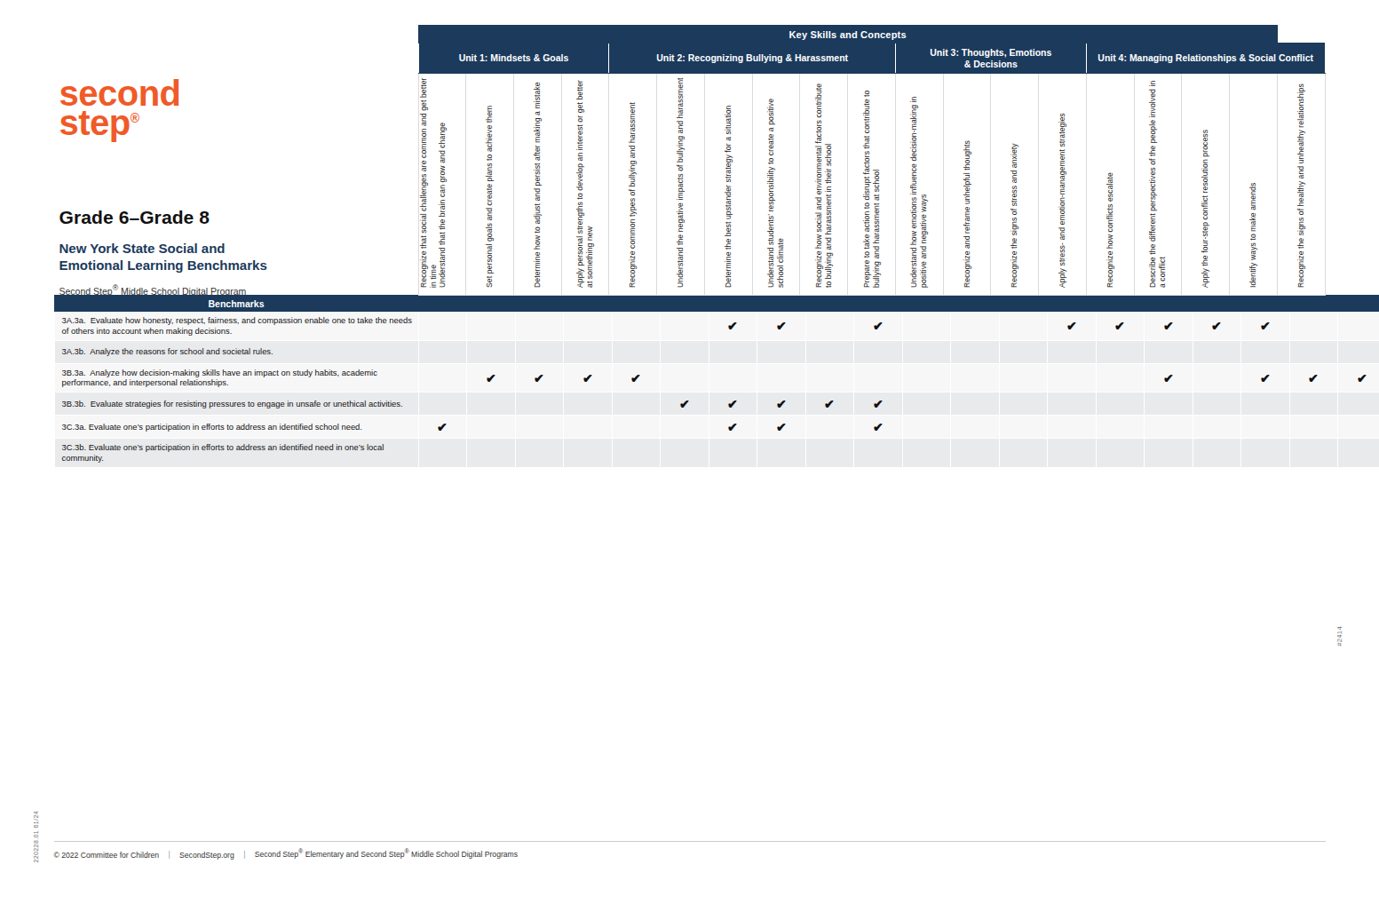second
step®
Grade 6–Grade 8
New York State Social and
Emotional Learning Benchmarks
Second Step® Middle School Digital Program
| Key Skills and Concepts |
| --- |
| Unit 1: Mindsets & Goals | Unit 2: Recognizing Bullying & Harassment | Unit 3: Thoughts, Emotions & Decisions | Unit 4: Managing Relationships & Social Conflict |
| Recognize that social challenges are common and get better in time | Understand that the brain can grow and change | Set personal goals and create plans to achieve them | Determine how to adjust and persist after making a mistake | Apply personal strengths to develop an interest or get better at something new | Recognize common types of bullying and harassment | Understand the negative impacts of bullying and harassment | Determine the best upstander strategy for a situation | Understand students’ responsibility to create a positive school climate | Recognize how social and environmental factors contribute to bullying and harassment in their school | Prepare to take action to disrupt factors that contribute to bullying and harassment at school | Understand how emotions influence decision-making in positive and negative ways | Recognize and reframe unhelpful thoughts | Recognize the signs of stress and anxiety | Apply stress- and emotion-management strategies | Recognize how conflicts escalate | Describe the different perspectives of the people involved in a conflict | Apply the four-step conflict resolution process | Identify ways to make amends | Recognize the signs of healthy and unhealthy relationships |
| Benchmarks | |
| --- | --- |
| 3A.3a. Evaluate how honesty, respect, fairness, and compassion enable one to take the needs of others into account when making decisions. | | | | | | | ✔ | ✔ | | ✔ | | | | ✔ | ✔ | ✔ | ✔ | ✔ | | |
| 3A.3b. Analyze the reasons for school and societal rules. | | | | | | | | | | | | | | | | | | | | |
| 3B.3a. Analyze how decision-making skills have an impact on study habits, academic performance, and interpersonal relationships. | | ✔ | ✔ | ✔ | ✔ | | | | | | | | | | | ✔ | | ✔ | ✔ | ✔ |
| 3B.3b. Evaluate strategies for resisting pressures to engage in unsafe or unethical activities. | | | | | | ✔ | ✔ | ✔ | ✔ | ✔ | | | | | | | | | | |
| 3C.3a. Evaluate one’s participation in efforts to address an identified school need. | ✔ | | | | | | ✔ | ✔ | | ✔ | | | | | | | | | | |
| 3C.3b. Evaluate one’s participation in efforts to address an identified need in one’s local community. | | | | | | | | | | | | | | | | | | | | |
#2414
© 2022 Committee for Children | SecondStep.org | Second Step® Elementary and Second Step® Middle School Digital Programs
220228.01 61/24